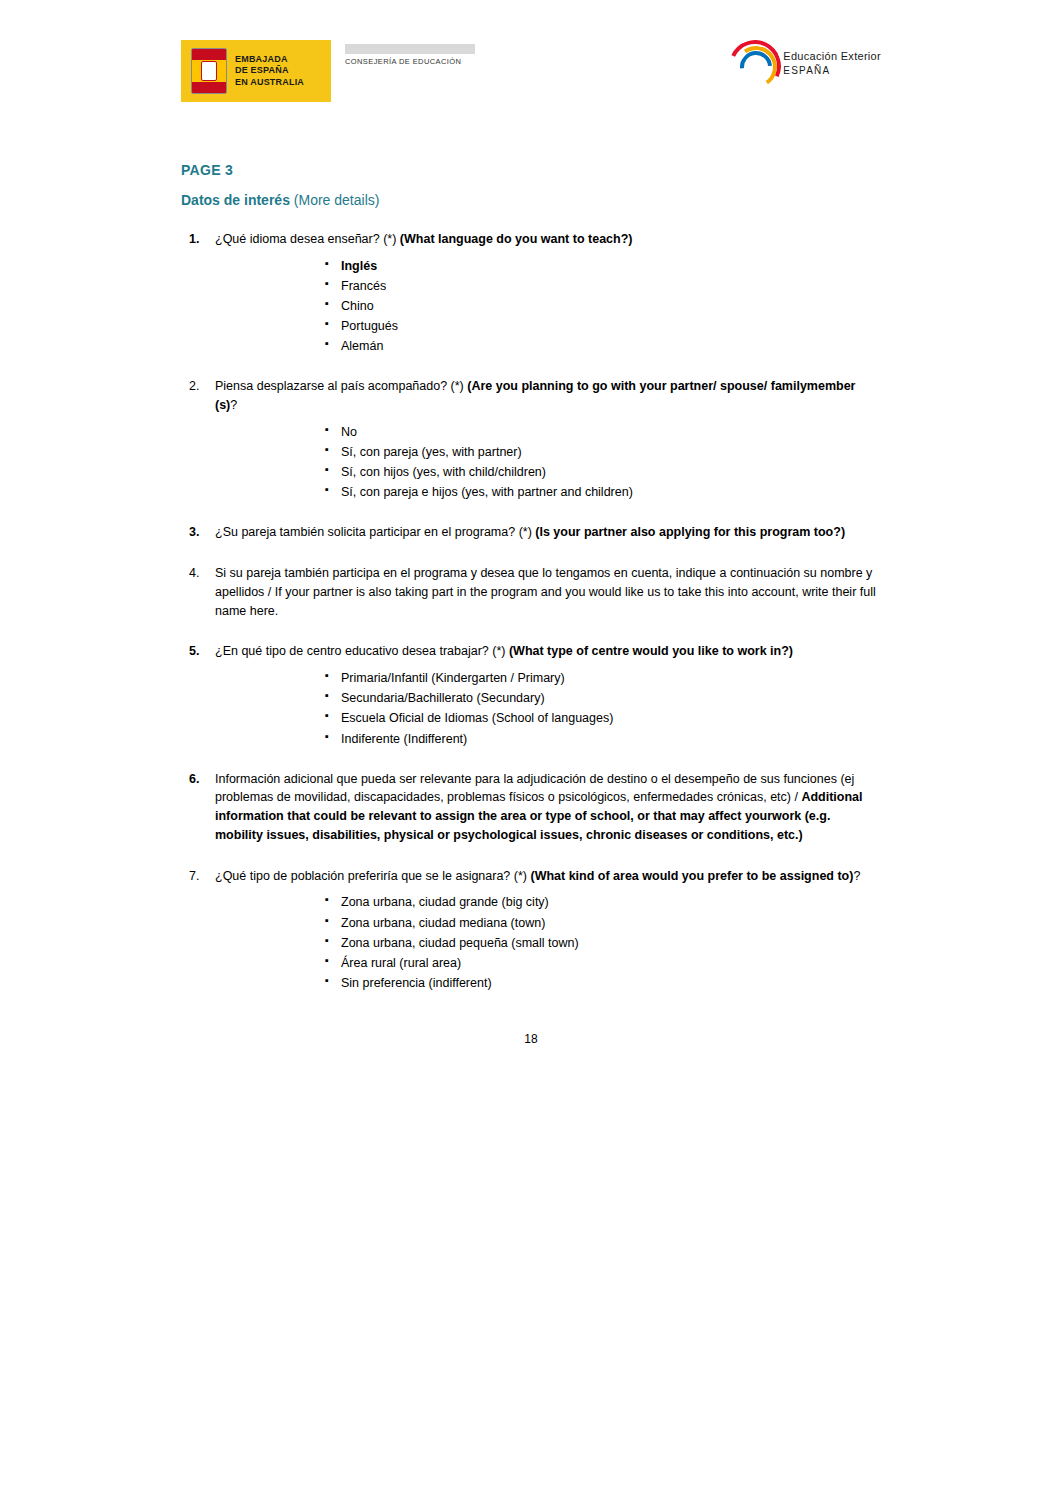EMBAJADA
DE ESPAÑA
EN AUSTRALIA
CONSEJERÍA DE EDUCACIÓN
Educación Exterior
ESPAÑA
PAGE 3
Datos de interés (More details)
¿Qué idioma desea enseñar? (*) (What language do you want to teach?)
Inglés
Francés
Chino
Portugués
Alemán
Piensa desplazarse al país acompañado? (*) (Are you planning to go with your partner/ spouse/ familymember (s)?
No
Sí, con pareja (yes, with partner)
Sí, con hijos (yes, with child/children)
Sí, con pareja e hijos (yes, with partner and children)
¿Su pareja también solicita participar en el programa? (*) (Is your partner also applying for this program too?)
Si su pareja también participa en el programa y desea que lo tengamos en cuenta, indique a continuación su nombre y apellidos / If your partner is also taking part in the program and you would like us to take this into account, write their full name here.
¿En qué tipo de centro educativo desea trabajar? (*) (What type of centre would you like to work in?)
Primaria/Infantil (Kindergarten / Primary)
Secundaria/Bachillerato (Secundary)
Escuela Oficial de Idiomas (School of languages)
Indiferente (Indifferent)
Información adicional que pueda ser relevante para la adjudicación de destino o el desempeño de sus funciones (ej problemas de movilidad, discapacidades, problemas físicos o psicológicos, enfermedades crónicas, etc) / Additional information that could be relevant to assign the area or type of school, or that may affect yourwork (e.g. mobility issues, disabilities, physical or psychological issues, chronic diseases or conditions, etc.)
¿Qué tipo de población preferiría que se le asignara? (*) (What kind of area would you prefer to be assigned to)?
Zona urbana, ciudad grande (big city)
Zona urbana, ciudad mediana (town)
Zona urbana, ciudad pequeña (small town)
Área rural (rural area)
Sin preferencia (indifferent)
18